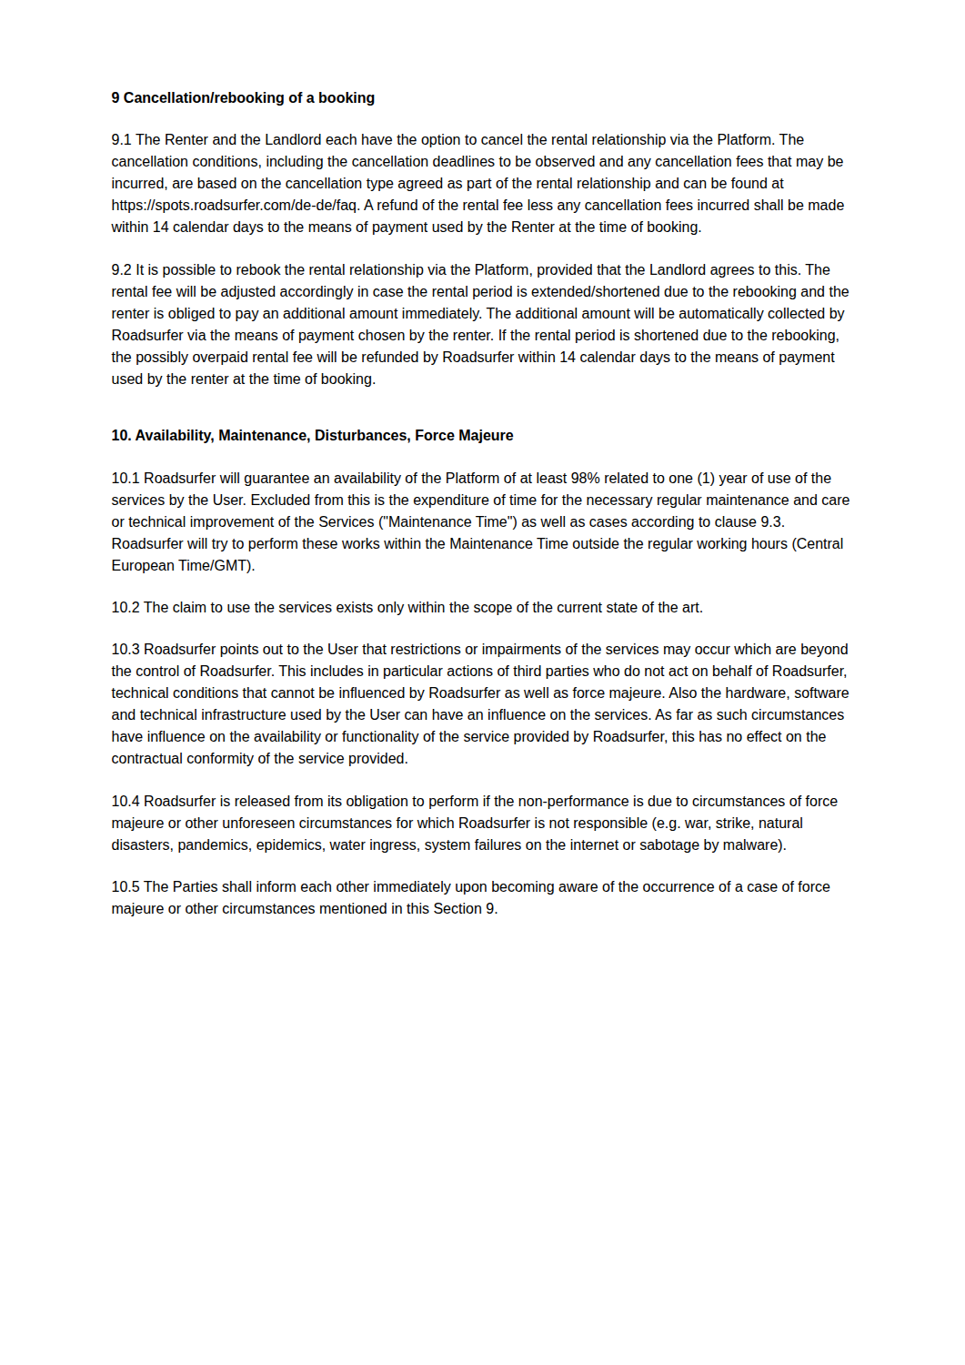9 Cancellation/rebooking of a booking
9.1 The Renter and the Landlord each have the option to cancel the rental relationship via the Platform. The cancellation conditions, including the cancellation deadlines to be observed and any cancellation fees that may be incurred, are based on the cancellation type agreed as part of the rental relationship and can be found at https://spots.roadsurfer.com/de-de/faq. A refund of the rental fee less any cancellation fees incurred shall be made within 14 calendar days to the means of payment used by the Renter at the time of booking.
9.2 It is possible to rebook the rental relationship via the Platform, provided that the Landlord agrees to this. The rental fee will be adjusted accordingly in case the rental period is extended/shortened due to the rebooking and the renter is obliged to pay an additional amount immediately. The additional amount will be automatically collected by Roadsurfer via the means of payment chosen by the renter. If the rental period is shortened due to the rebooking, the possibly overpaid rental fee will be refunded by Roadsurfer within 14 calendar days to the means of payment used by the renter at the time of booking.
10. Availability, Maintenance, Disturbances, Force Majeure
10.1 Roadsurfer will guarantee an availability of the Platform of at least 98% related to one (1) year of use of the services by the User. Excluded from this is the expenditure of time for the necessary regular maintenance and care or technical improvement of the Services ("Maintenance Time") as well as cases according to clause 9.3. Roadsurfer will try to perform these works within the Maintenance Time outside the regular working hours (Central European Time/GMT).
10.2 The claim to use the services exists only within the scope of the current state of the art.
10.3 Roadsurfer points out to the User that restrictions or impairments of the services may occur which are beyond the control of Roadsurfer. This includes in particular actions of third parties who do not act on behalf of Roadsurfer, technical conditions that cannot be influenced by Roadsurfer as well as force majeure. Also the hardware, software and technical infrastructure used by the User can have an influence on the services. As far as such circumstances have influence on the availability or functionality of the service provided by Roadsurfer, this has no effect on the contractual conformity of the service provided.
10.4 Roadsurfer is released from its obligation to perform if the non-performance is due to circumstances of force majeure or other unforeseen circumstances for which Roadsurfer is not responsible (e.g. war, strike, natural disasters, pandemics, epidemics, water ingress, system failures on the internet or sabotage by malware).
10.5 The Parties shall inform each other immediately upon becoming aware of the occurrence of a case of force majeure or other circumstances mentioned in this Section 9.